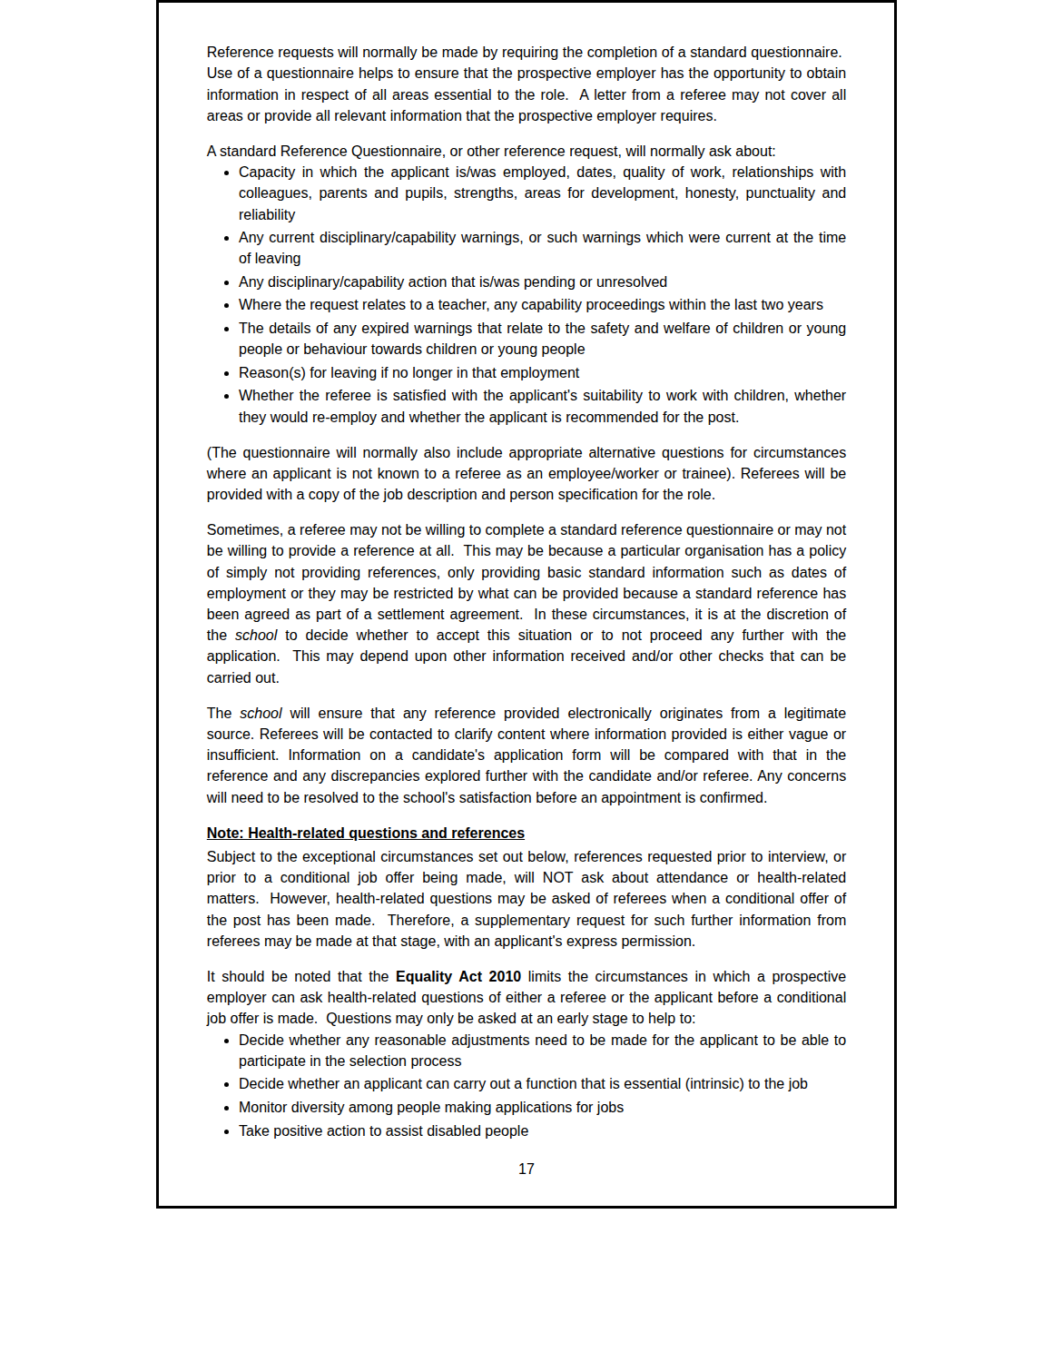Reference requests will normally be made by requiring the completion of a standard questionnaire. Use of a questionnaire helps to ensure that the prospective employer has the opportunity to obtain information in respect of all areas essential to the role. A letter from a referee may not cover all areas or provide all relevant information that the prospective employer requires.
A standard Reference Questionnaire, or other reference request, will normally ask about:
Capacity in which the applicant is/was employed, dates, quality of work, relationships with colleagues, parents and pupils, strengths, areas for development, honesty, punctuality and reliability
Any current disciplinary/capability warnings, or such warnings which were current at the time of leaving
Any disciplinary/capability action that is/was pending or unresolved
Where the request relates to a teacher, any capability proceedings within the last two years
The details of any expired warnings that relate to the safety and welfare of children or young people or behaviour towards children or young people
Reason(s) for leaving if no longer in that employment
Whether the referee is satisfied with the applicant's suitability to work with children, whether they would re-employ and whether the applicant is recommended for the post.
(The questionnaire will normally also include appropriate alternative questions for circumstances where an applicant is not known to a referee as an employee/worker or trainee). Referees will be provided with a copy of the job description and person specification for the role.
Sometimes, a referee may not be willing to complete a standard reference questionnaire or may not be willing to provide a reference at all. This may be because a particular organisation has a policy of simply not providing references, only providing basic standard information such as dates of employment or they may be restricted by what can be provided because a standard reference has been agreed as part of a settlement agreement. In these circumstances, it is at the discretion of the school to decide whether to accept this situation or to not proceed any further with the application. This may depend upon other information received and/or other checks that can be carried out.
The school will ensure that any reference provided electronically originates from a legitimate source. Referees will be contacted to clarify content where information provided is either vague or insufficient. Information on a candidate's application form will be compared with that in the reference and any discrepancies explored further with the candidate and/or referee. Any concerns will need to be resolved to the school's satisfaction before an appointment is confirmed.
Note: Health-related questions and references
Subject to the exceptional circumstances set out below, references requested prior to interview, or prior to a conditional job offer being made, will NOT ask about attendance or health-related matters. However, health-related questions may be asked of referees when a conditional offer of the post has been made. Therefore, a supplementary request for such further information from referees may be made at that stage, with an applicant's express permission.
It should be noted that the Equality Act 2010 limits the circumstances in which a prospective employer can ask health-related questions of either a referee or the applicant before a conditional job offer is made. Questions may only be asked at an early stage to help to:
Decide whether any reasonable adjustments need to be made for the applicant to be able to participate in the selection process
Decide whether an applicant can carry out a function that is essential (intrinsic) to the job
Monitor diversity among people making applications for jobs
Take positive action to assist disabled people
17